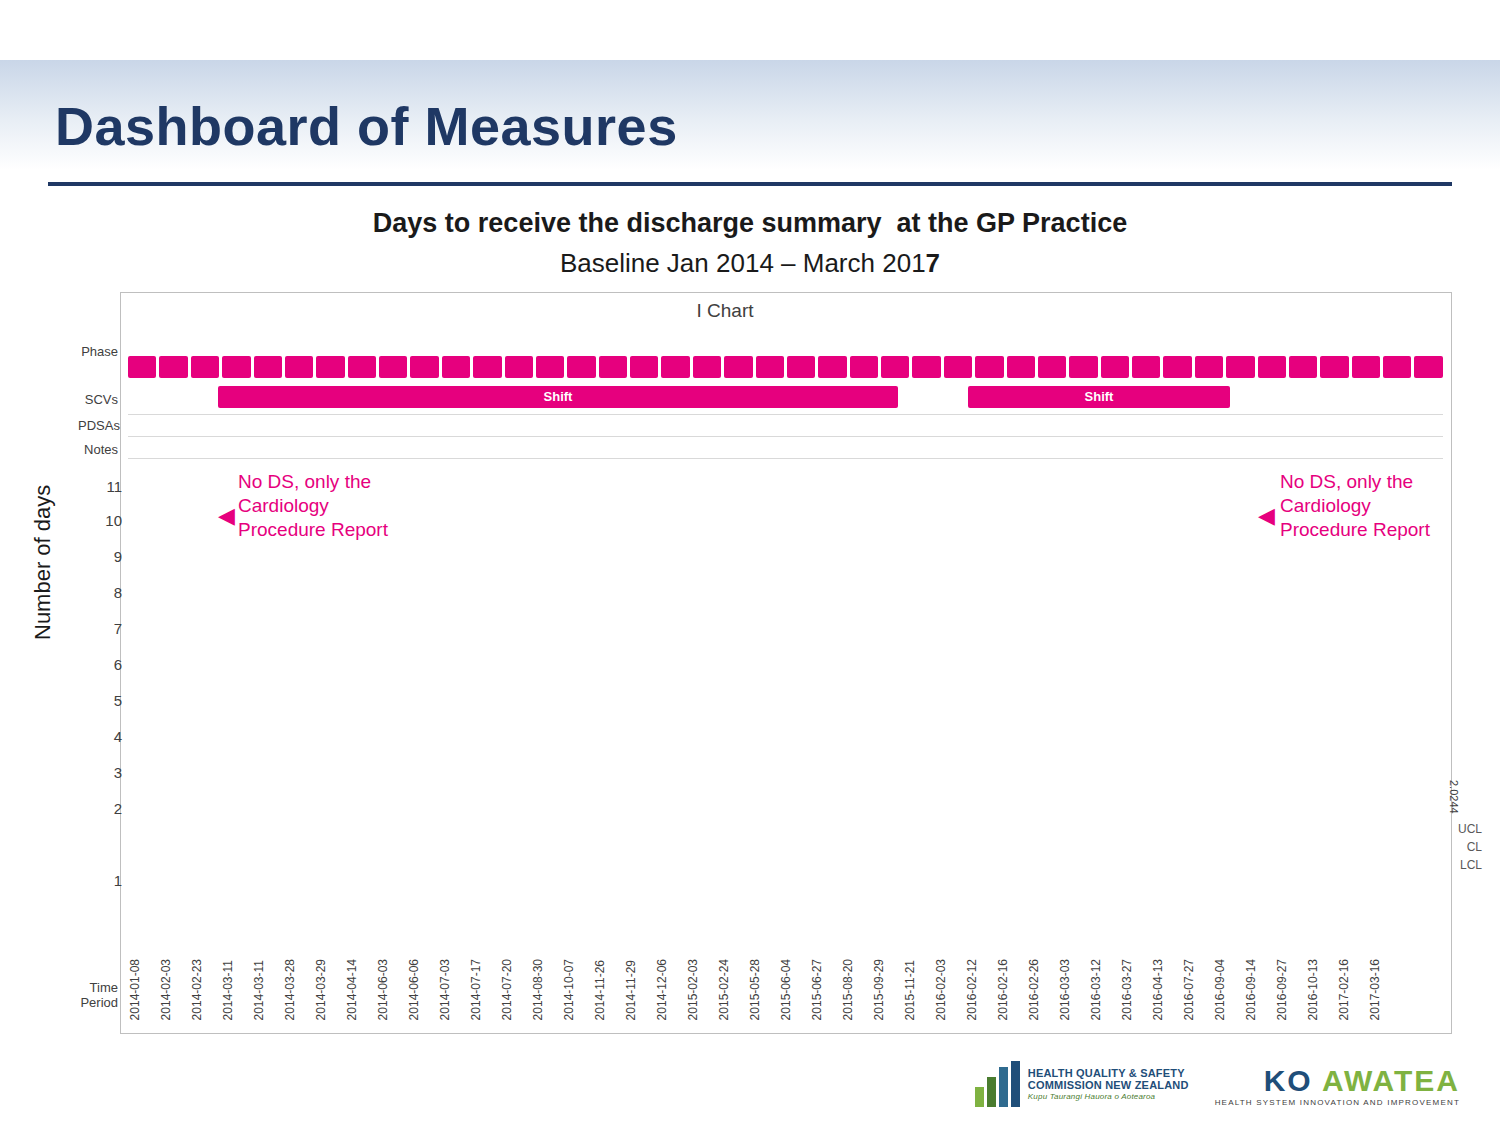Dashboard of Measures
Days to receive the discharge summary at the GP Practice
Baseline Jan 2014 – March 2017
I Chart
Phase
SCVs
PDSAs
Notes
Time Period
Shift
Shift
Number of days
11
10
9
8
7
6
5
4
3
2
1
No DS, only the
Cardiology
Procedure Report
◀
No DS, only the
Cardiology
Procedure Report
◀
2.0244
UCL
CL
LCL
2014-01-08 2014-02-03 2014-02-23 2014-03-11 2014-03-11 2014-03-28 2014-03-29 2014-04-14 2014-06-03 2014-06-06 2014-07-03 2014-07-17 2014-07-20 2014-08-30 2014-10-07 2014-11-26 2014-11-29 2014-12-06 2015-02-03 2015-02-24 2015-05-28 2015-06-04 2015-06-27 2015-08-20 2015-09-29 2015-11-21 2016-02-03 2016-02-12 2016-02-16 2016-02-26 2016-03-03 2016-03-12 2016-03-27 2016-04-13 2016-07-27 2016-09-04 2016-09-14 2016-09-27 2016-10-13 2017-02-16 2017-03-16
HEALTH QUALITY & SAFETY
COMMISSION NEW ZEALAND Kupu Taurangi Hauora o Aotearoa
KO AWATEA
HEALTH SYSTEM INNOVATION AND IMPROVEMENT